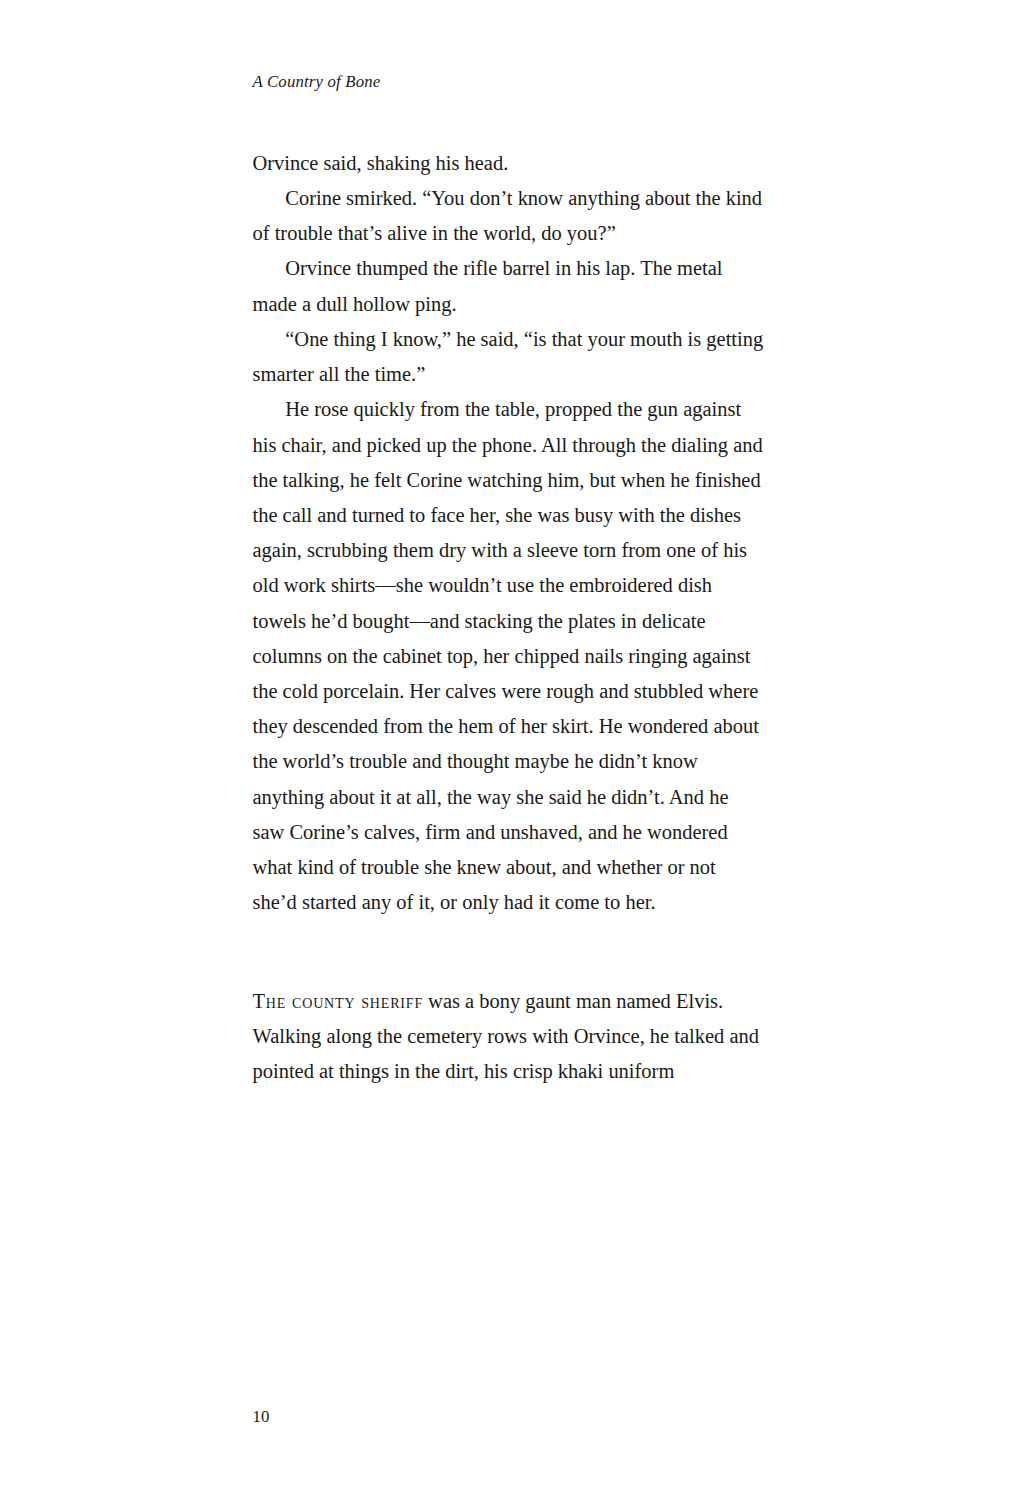A Country of Bone
Orvince said, shaking his head.
Corine smirked. “You don’t know anything about the kind of trouble that’s alive in the world, do you?”
Orvince thumped the rifle barrel in his lap. The metal made a dull hollow ping.
“One thing I know,” he said, “is that your mouth is getting smarter all the time.”
He rose quickly from the table, propped the gun against his chair, and picked up the phone. All through the dialing and the talking, he felt Corine watching him, but when he finished the call and turned to face her, she was busy with the dishes again, scrubbing them dry with a sleeve torn from one of his old work shirts—she wouldn’t use the embroidered dish towels he’d bought—and stacking the plates in delicate columns on the cabinet top, her chipped nails ringing against the cold porcelain. Her calves were rough and stubbled where they descended from the hem of her skirt. He wondered about the world’s trouble and thought maybe he didn’t know anything about it at all, the way she said he didn’t. And he saw Corine’s calves, firm and unshaved, and he wondered what kind of trouble she knew about, and whether or not she’d started any of it, or only had it come to her.
The county sheriff was a bony gaunt man named Elvis. Walking along the cemetery rows with Orvince, he talked and pointed at things in the dirt, his crisp khaki uniform
10